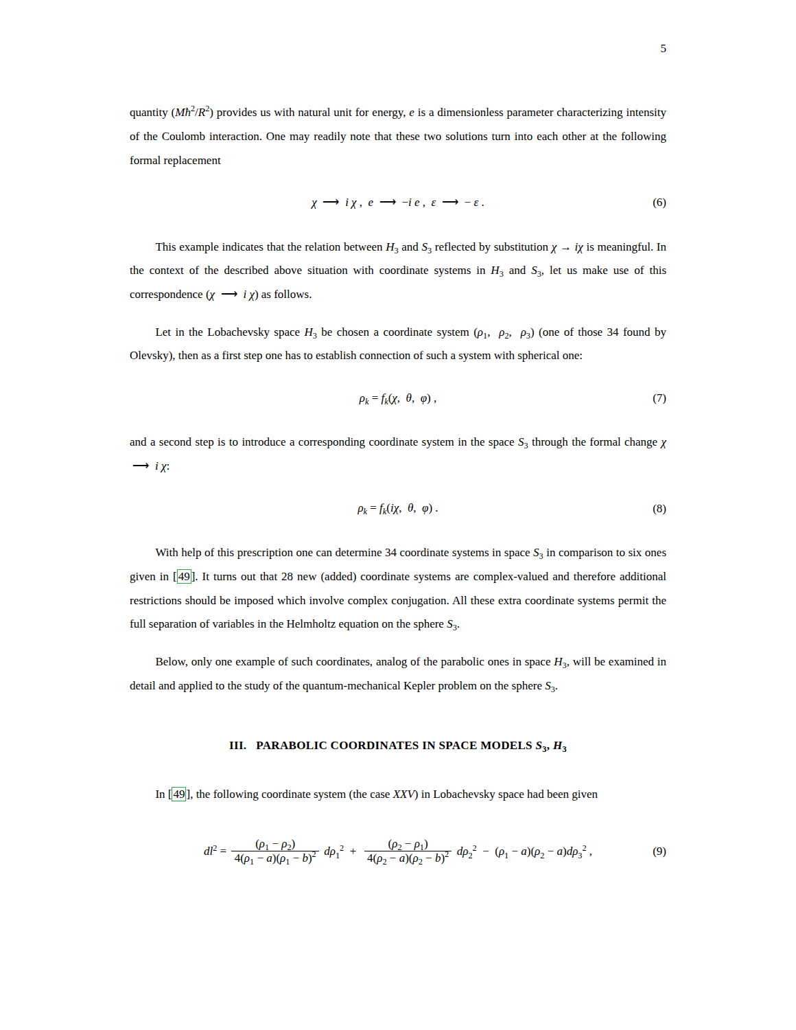5
quantity (Mħ2/R2) provides us with natural unit for energy, e is a dimensionless parameter characterizing intensity of the Coulomb interaction. One may readily note that these two solutions turn into each other at the following formal replacement
χ ⟶ i χ , e ⟶ −i e , ε ⟶ − ε . (6)
This example indicates that the relation between H3 and S3 reflected by substitution χ → iχ is meaningful. In the context of the described above situation with coordinate systems in H3 and S3, let us make use of this correspondence (χ ⟶ i χ) as follows.
Let in the Lobachevsky space H3 be chosen a coordinate system (ρ1, ρ2, ρ3) (one of those 34 found by Olevsky), then as a first step one has to establish connection of such a system with spherical one:
ρk = fk(χ, θ, φ) , (7)
and a second step is to introduce a corresponding coordinate system in the space S3 through the formal change χ ⟶ i χ:
ρk = fk(iχ, θ, φ) . (8)
With help of this prescription one can determine 34 coordinate systems in space S3 in comparison to six ones given in [49]. It turns out that 28 new (added) coordinate systems are complex-valued and therefore additional restrictions should be imposed which involve complex conjugation. All these extra coordinate systems permit the full separation of variables in the Helmholtz equation on the sphere S3.
Below, only one example of such coordinates, analog of the parabolic ones in space H3, will be examined in detail and applied to the study of the quantum-mechanical Kepler problem on the sphere S3.
III. PARABOLIC COORDINATES IN SPACE MODELS S3, H3
In [49], the following coordinate system (the case XXV) in Lobachevsky space had been given
dl2 = (ρ1 − ρ2) 4(ρ1 − a)(ρ1 − b)2 dρ12 + (ρ2 − ρ1) 4(ρ2 − a)(ρ2 − b)2 dρ22 − (ρ1 − a)(ρ2 − a)dρ32 , (9)